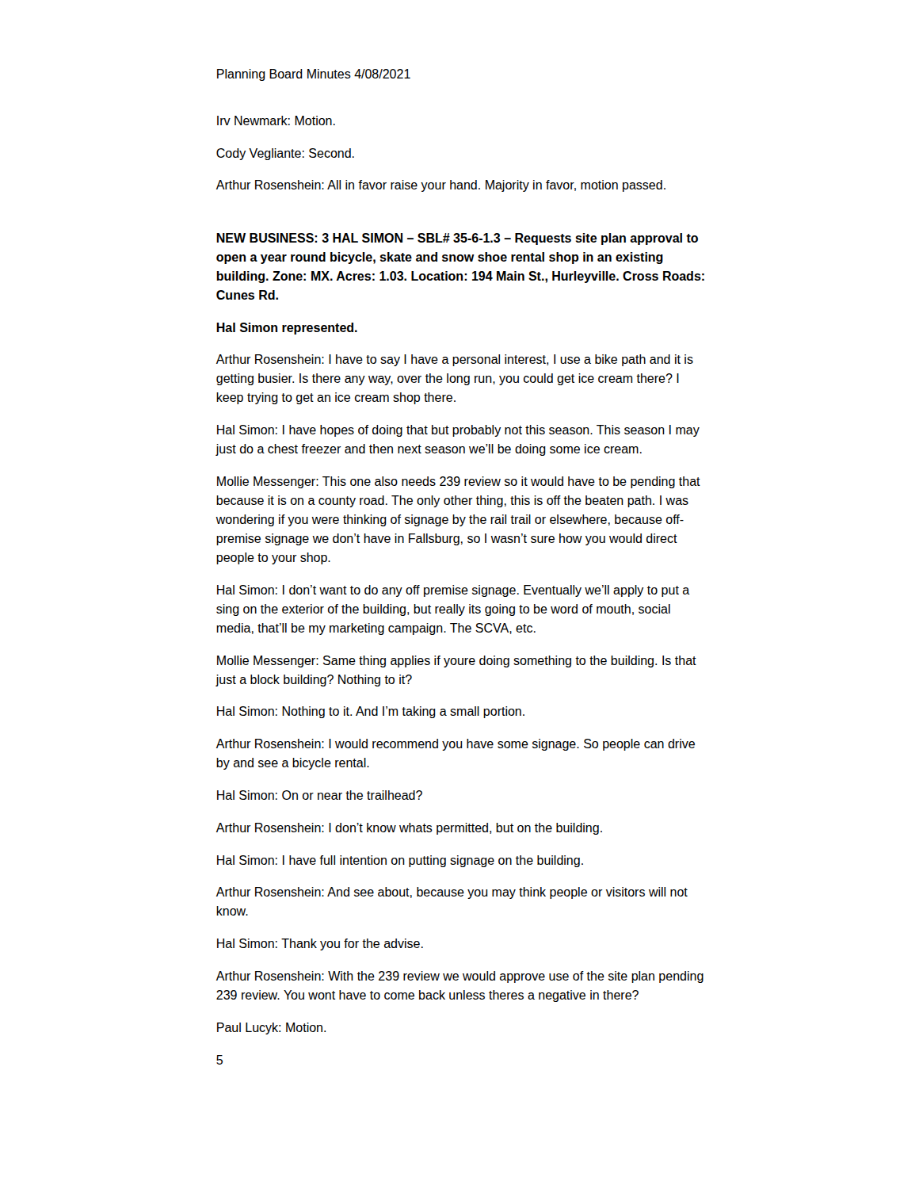Planning Board Minutes 4/08/2021
Irv Newmark: Motion.
Cody Vegliante: Second.
Arthur Rosenshein: All in favor raise your hand. Majority in favor, motion passed.
NEW BUSINESS: 3 HAL SIMON – SBL# 35-6-1.3 – Requests site plan approval to open a year round bicycle, skate and snow shoe rental shop in an existing building. Zone: MX. Acres: 1.03. Location: 194 Main St., Hurleyville. Cross Roads: Cunes Rd.
Hal Simon represented.
Arthur Rosenshein: I have to say I have a personal interest, I use a bike path and it is getting busier. Is there any way, over the long run, you could get ice cream there? I keep trying to get an ice cream shop there.
Hal Simon: I have hopes of doing that but probably not this season. This season I may just do a chest freezer and then next season we’ll be doing some ice cream.
Mollie Messenger: This one also needs 239 review so it would have to be pending that because it is on a county road. The only other thing, this is off the beaten path. I was wondering if you were thinking of signage by the rail trail or elsewhere, because off-premise signage we don’t have in Fallsburg, so I wasn’t sure how you would direct people to your shop.
Hal Simon: I don’t want to do any off premise signage. Eventually we’ll apply to put a sing on the exterior of the building, but really its going to be word of mouth, social media, that’ll be my marketing campaign. The SCVA, etc.
Mollie Messenger: Same thing applies if youre doing something to the building. Is that just a block building? Nothing to it?
Hal Simon: Nothing to it. And I’m taking a small portion.
Arthur Rosenshein: I would recommend you have some signage. So people can drive by and see a bicycle rental.
Hal Simon: On or near the trailhead?
Arthur Rosenshein: I don’t know whats permitted, but on the building.
Hal Simon: I have full intention on putting signage on the building.
Arthur Rosenshein: And see about, because you may think people or visitors will not know.
Hal Simon: Thank you for the advise.
Arthur Rosenshein: With the 239 review we would approve use of the site plan pending 239 review. You wont have to come back unless theres a negative in there?
Paul Lucyk: Motion.
5